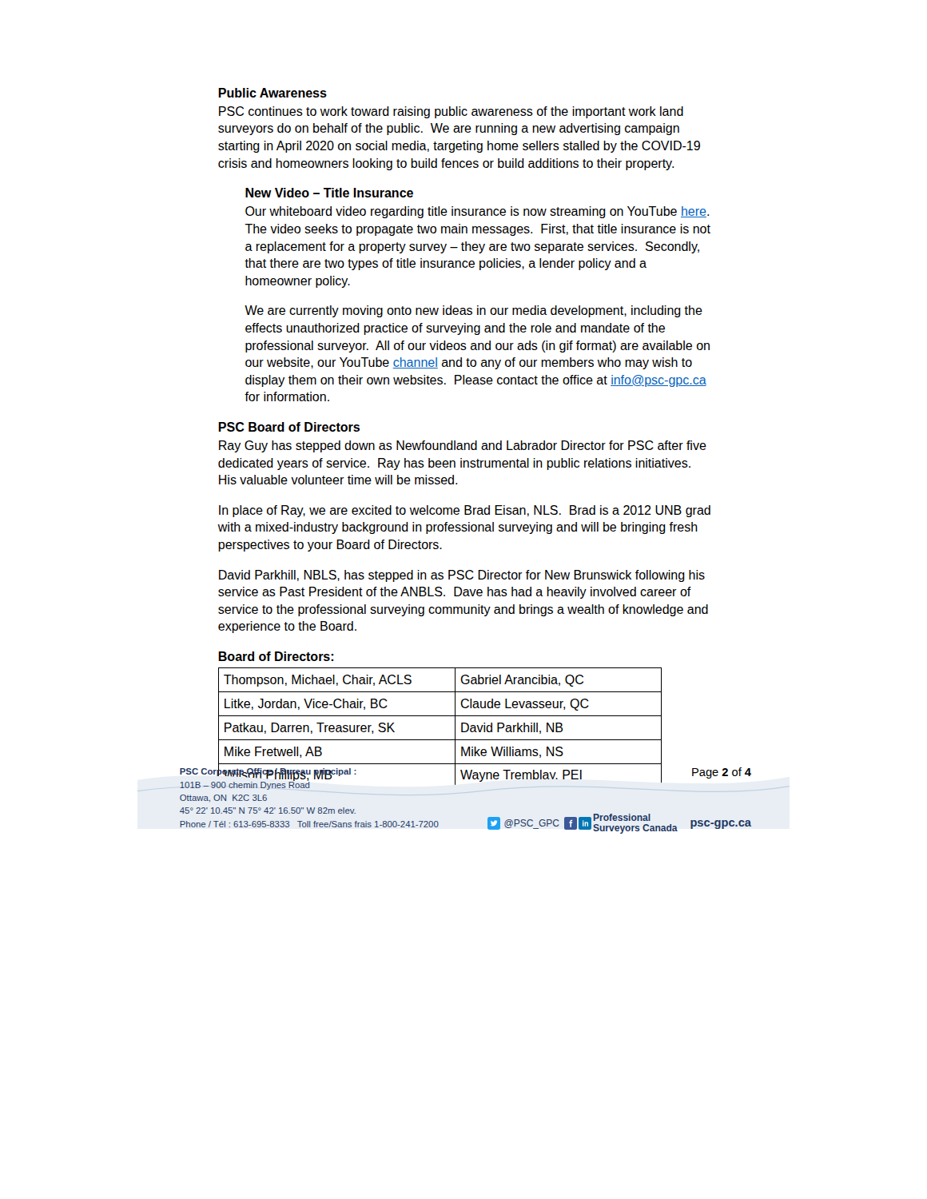Public Awareness
PSC continues to work toward raising public awareness of the important work land surveyors do on behalf of the public. We are running a new advertising campaign starting in April 2020 on social media, targeting home sellers stalled by the COVID-19 crisis and homeowners looking to build fences or build additions to their property.
New Video – Title Insurance
Our whiteboard video regarding title insurance is now streaming on YouTube here. The video seeks to propagate two main messages. First, that title insurance is not a replacement for a property survey – they are two separate services. Secondly, that there are two types of title insurance policies, a lender policy and a homeowner policy.
We are currently moving onto new ideas in our media development, including the effects unauthorized practice of surveying and the role and mandate of the professional surveyor. All of our videos and our ads (in gif format) are available on our website, our YouTube channel and to any of our members who may wish to display them on their own websites. Please contact the office at info@psc-gpc.ca for information.
PSC Board of Directors
Ray Guy has stepped down as Newfoundland and Labrador Director for PSC after five dedicated years of service. Ray has been instrumental in public relations initiatives. His valuable volunteer time will be missed.
In place of Ray, we are excited to welcome Brad Eisan, NLS. Brad is a 2012 UNB grad with a mixed-industry background in professional surveying and will be bringing fresh perspectives to your Board of Directors.
David Parkhill, NBLS, has stepped in as PSC Director for New Brunswick following his service as Past President of the ANBLS. Dave has had a heavily involved career of service to the professional surveying community and brings a wealth of knowledge and experience to the Board.
Board of Directors:
| Thompson, Michael, Chair, ACLS | Gabriel Arancibia, QC |
| Litke, Jordan, Vice-Chair, BC | Claude Levasseur, QC |
| Patkau, Darren, Treasurer, SK | David Parkhill, NB |
| Mike Fretwell, AB | Mike Williams, NS |
| Wilson Phillips, MB | Wayne Tremblay, PEI |
| James Dorland, ON | Brad Eisan, NL |
PSC Corporate Office / Bureau principal :
101B – 900 chemin Dynes Road
Ottawa, ON K2C 3L6
45° 22' 10.45" N 75° 42' 16.50" W 82m elev.
Phone / Tél : 613-695-8333 Toll free/Sans frais 1-800-241-7200
Page 2 of 4
@PSC_GPC Professional
Surveyors Canada psc-gpc.ca